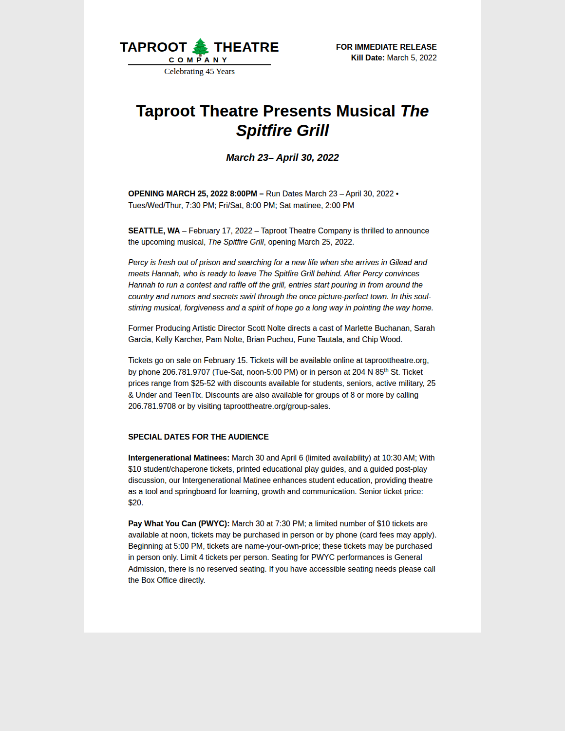TAPROOT🌲THEATRE
COMPANY
Celebrating 45 Years
FOR IMMEDIATE RELEASE
Kill Date: March 5, 2022
Taproot Theatre Presents Musical The Spitfire Grill
March 23– April 30, 2022
OPENING MARCH 25, 2022 8:00PM – Run Dates March 23 – April 30, 2022 • Tues/Wed/Thur, 7:30 PM; Fri/Sat, 8:00 PM; Sat matinee, 2:00 PM
SEATTLE, WA – February 17, 2022 – Taproot Theatre Company is thrilled to announce the upcoming musical, The Spitfire Grill, opening March 25, 2022.
Percy is fresh out of prison and searching for a new life when she arrives in Gilead and meets Hannah, who is ready to leave The Spitfire Grill behind. After Percy convinces Hannah to run a contest and raffle off the grill, entries start pouring in from around the country and rumors and secrets swirl through the once picture-perfect town. In this soul-stirring musical, forgiveness and a spirit of hope go a long way in pointing the way home.
Former Producing Artistic Director Scott Nolte directs a cast of Marlette Buchanan, Sarah Garcia, Kelly Karcher, Pam Nolte, Brian Pucheu, Fune Tautala, and Chip Wood.
Tickets go on sale on February 15. Tickets will be available online at taproottheatre.org, by phone 206.781.9707 (Tue-Sat, noon-5:00 PM) or in person at 204 N 85th St. Ticket prices range from $25-52 with discounts available for students, seniors, active military, 25 & Under and TeenTix. Discounts are also available for groups of 8 or more by calling 206.781.9708 or by visiting taproottheatre.org/group-sales.
Special Dates for the Audience
Intergenerational Matinees: March 30 and April 6 (limited availability) at 10:30 AM; With $10 student/chaperone tickets, printed educational play guides, and a guided post-play discussion, our Intergenerational Matinee enhances student education, providing theatre as a tool and springboard for learning, growth and communication. Senior ticket price: $20.
Pay What You Can (PWYC): March 30 at 7:30 PM; a limited number of $10 tickets are available at noon, tickets may be purchased in person or by phone (card fees may apply). Beginning at 5:00 PM, tickets are name-your-own-price; these tickets may be purchased in person only. Limit 4 tickets per person. Seating for PWYC performances is General Admission, there is no reserved seating. If you have accessible seating needs please call the Box Office directly.